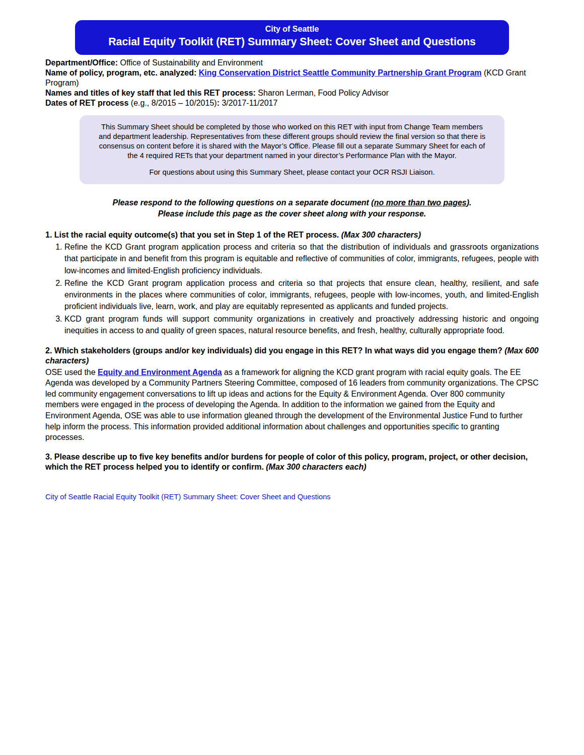City of Seattle
Racial Equity Toolkit (RET) Summary Sheet: Cover Sheet and Questions
Department/Office: Office of Sustainability and Environment
Name of policy, program, etc. analyzed: King Conservation District Seattle Community Partnership Grant Program (KCD Grant Program)
Names and titles of key staff that led this RET process: Sharon Lerman, Food Policy Advisor
Dates of RET process (e.g., 8/2015 – 10/2015): 3/2017-11/2017
This Summary Sheet should be completed by those who worked on this RET with input from Change Team members and department leadership. Representatives from these different groups should review the final version so that there is consensus on content before it is shared with the Mayor’s Office. Please fill out a separate Summary Sheet for each of the 4 required RETs that your department named in your director’s Performance Plan with the Mayor.
For questions about using this Summary Sheet, please contact your OCR RSJI Liaison.
Please respond to the following questions on a separate document (no more than two pages).
Please include this page as the cover sheet along with your response.
1. List the racial equity outcome(s) that you set in Step 1 of the RET process. (Max 300 characters)
Refine the KCD Grant program application process and criteria so that the distribution of individuals and grassroots organizations that participate in and benefit from this program is equitable and reflective of communities of color, immigrants, refugees, people with low-incomes and limited-English proficiency individuals.
Refine the KCD Grant program application process and criteria so that projects that ensure clean, healthy, resilient, and safe environments in the places where communities of color, immigrants, refugees, people with low-incomes, youth, and limited-English proficient individuals live, learn, work, and play are equitably represented as applicants and funded projects.
KCD grant program funds will support community organizations in creatively and proactively addressing historic and ongoing inequities in access to and quality of green spaces, natural resource benefits, and fresh, healthy, culturally appropriate food.
2. Which stakeholders (groups and/or key individuals) did you engage in this RET? In what ways did you engage them? (Max 600 characters)
OSE used the Equity and Environment Agenda as a framework for aligning the KCD grant program with racial equity goals. The EE Agenda was developed by a Community Partners Steering Committee, composed of 16 leaders from community organizations. The CPSC led community engagement conversations to lift up ideas and actions for the Equity & Environment Agenda. Over 800 community members were engaged in the process of developing the Agenda. In addition to the information we gained from the Equity and Environment Agenda, OSE was able to use information gleaned through the development of the Environmental Justice Fund to further help inform the process. This information provided additional information about challenges and opportunities specific to granting processes.
3. Please describe up to five key benefits and/or burdens for people of color of this policy, program, project, or other decision, which the RET process helped you to identify or confirm. (Max 300 characters each)
City of Seattle Racial Equity Toolkit (RET) Summary Sheet: Cover Sheet and Questions